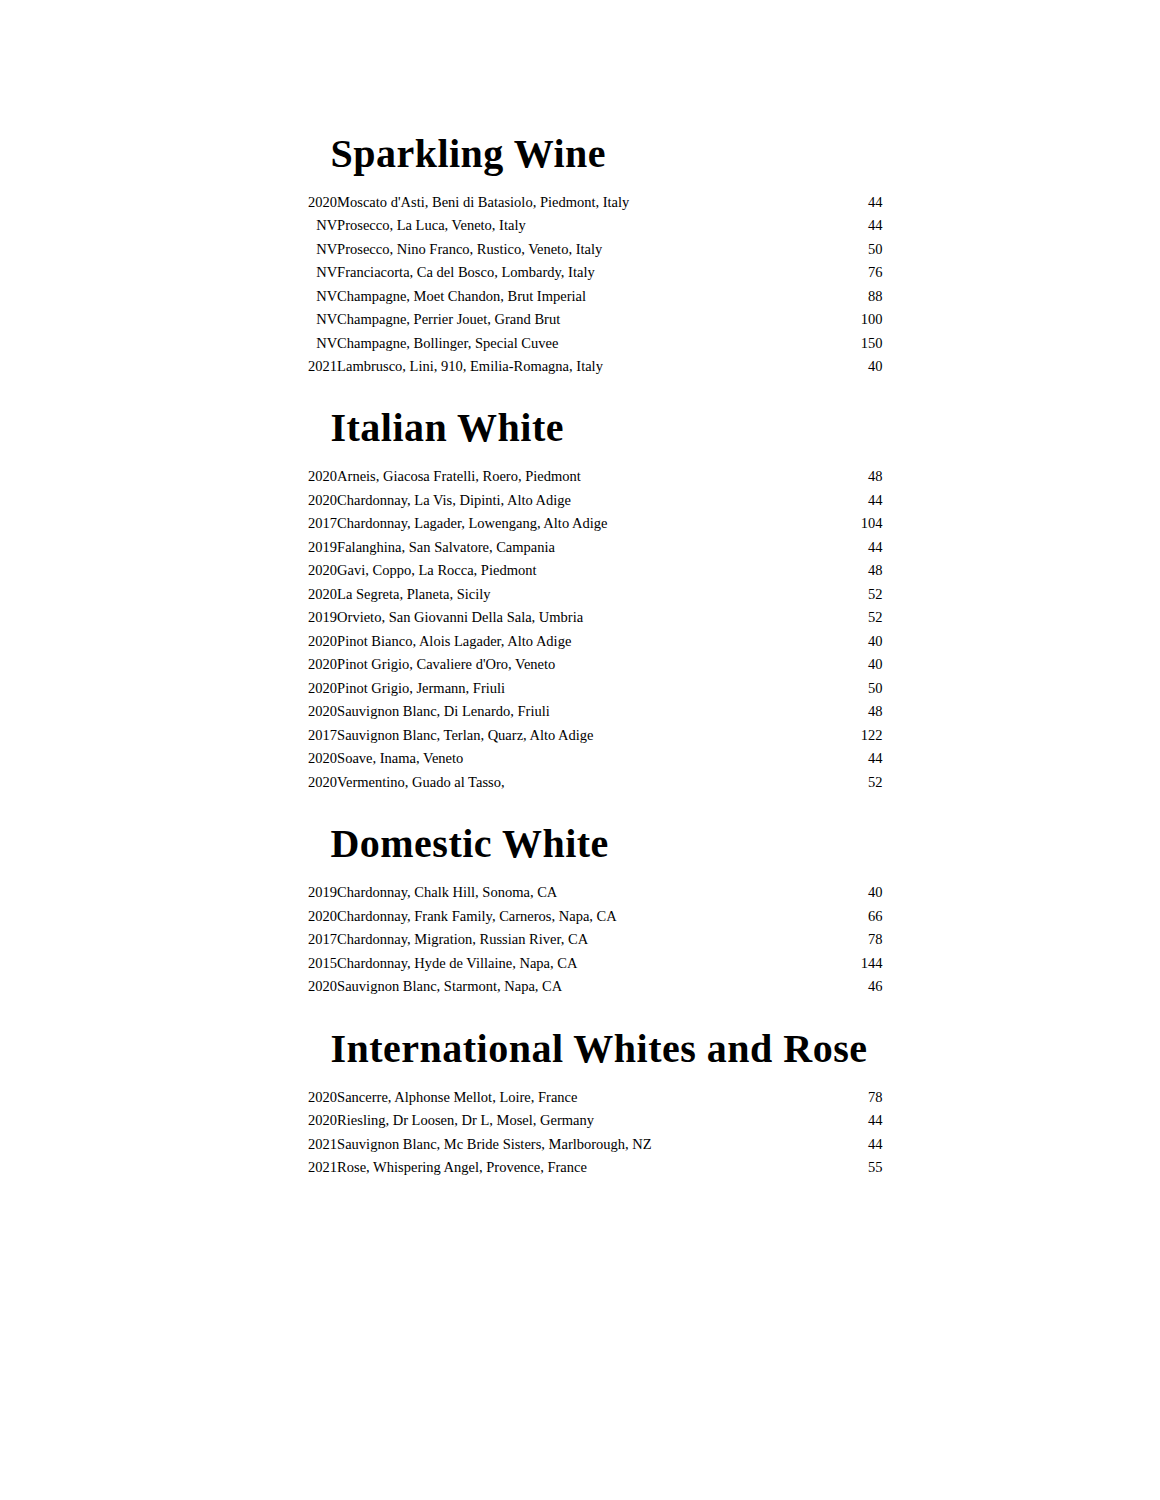Sparkling Wine
| 2020 | Moscato d'Asti, Beni di Batasiolo, Piedmont, Italy | 44 |
| NV | Prosecco, La Luca, Veneto, Italy | 44 |
| NV | Prosecco, Nino Franco, Rustico, Veneto, Italy | 50 |
| NV | Franciacorta, Ca del Bosco, Lombardy, Italy | 76 |
| NV | Champagne, Moet Chandon, Brut Imperial | 88 |
| NV | Champagne, Perrier Jouet, Grand Brut | 100 |
| NV | Champagne, Bollinger, Special Cuvee | 150 |
| 2021 | Lambrusco, Lini, 910, Emilia-Romagna, Italy | 40 |
Italian White
| 2020 | Arneis, Giacosa Fratelli, Roero, Piedmont | 48 |
| 2020 | Chardonnay, La Vis, Dipinti, Alto Adige | 44 |
| 2017 | Chardonnay, Lagader, Lowengang, Alto Adige | 104 |
| 2019 | Falanghina, San Salvatore, Campania | 44 |
| 2020 | Gavi, Coppo, La Rocca, Piedmont | 48 |
| 2020 | La Segreta, Planeta, Sicily | 52 |
| 2019 | Orvieto, San Giovanni Della Sala, Umbria | 52 |
| 2020 | Pinot Bianco, Alois Lagader, Alto Adige | 40 |
| 2020 | Pinot Grigio, Cavaliere d'Oro, Veneto | 40 |
| 2020 | Pinot Grigio, Jermann, Friuli | 50 |
| 2020 | Sauvignon Blanc, Di Lenardo, Friuli | 48 |
| 2017 | Sauvignon Blanc, Terlan, Quarz, Alto Adige | 122 |
| 2020 | Soave, Inama, Veneto | 44 |
| 2020 | Vermentino, Guado al Tasso, | 52 |
Domestic White
| 2019 | Chardonnay, Chalk Hill, Sonoma, CA | 40 |
| 2020 | Chardonnay, Frank Family, Carneros, Napa, CA | 66 |
| 2017 | Chardonnay, Migration, Russian River, CA | 78 |
| 2015 | Chardonnay, Hyde de Villaine, Napa, CA | 144 |
| 2020 | Sauvignon Blanc, Starmont, Napa, CA | 46 |
International Whites and Rose
| 2020 | Sancerre, Alphonse Mellot, Loire, France | 78 |
| 2020 | Riesling, Dr Loosen, Dr L, Mosel, Germany | 44 |
| 2021 | Sauvignon Blanc, Mc Bride Sisters, Marlborough, NZ | 44 |
| 2021 | Rose, Whispering Angel, Provence, France | 55 |